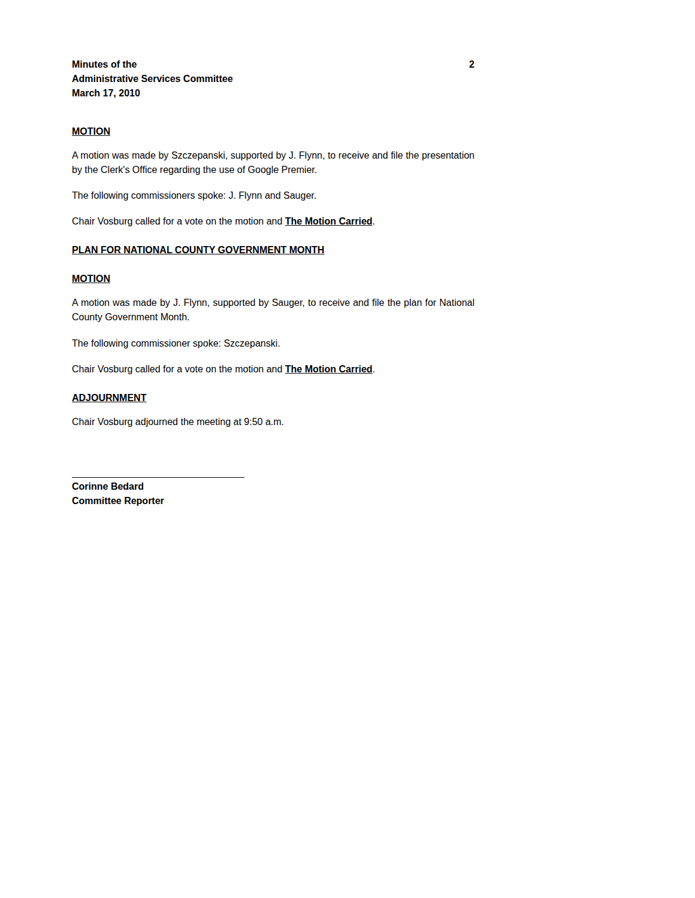2 Minutes of the Administrative Services Committee March 17, 2010
MOTION
A motion was made by Szczepanski, supported by J. Flynn, to receive and file the presentation by the Clerk's Office regarding the use of Google Premier.
The following commissioners spoke: J. Flynn and Sauger.
Chair Vosburg called for a vote on the motion and The Motion Carried.
PLAN FOR NATIONAL COUNTY GOVERNMENT MONTH
MOTION
A motion was made by J. Flynn, supported by Sauger, to receive and file the plan for National County Government Month.
The following commissioner spoke: Szczepanski.
Chair Vosburg called for a vote on the motion and The Motion Carried.
ADJOURNMENT
Chair Vosburg adjourned the meeting at 9:50 a.m.
Corinne Bedard
Committee Reporter